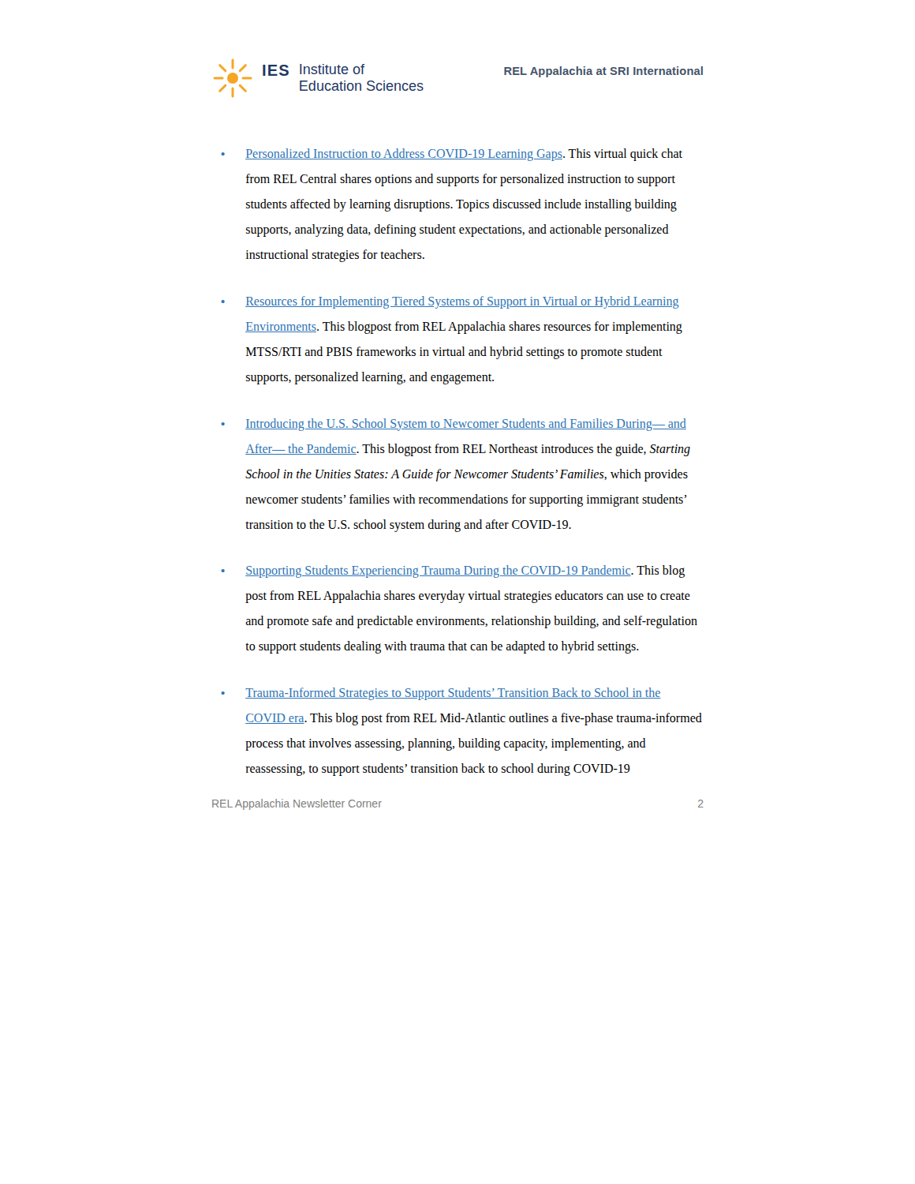IES Institute of
Education Sciences
REL Appalachia at SRI International
Personalized Instruction to Address COVID-19 Learning Gaps. This virtual quick chat from REL Central shares options and supports for personalized instruction to support students affected by learning disruptions. Topics discussed include installing building supports, analyzing data, defining student expectations, and actionable personalized instructional strategies for teachers.
Resources for Implementing Tiered Systems of Support in Virtual or Hybrid Learning Environments. This blogpost from REL Appalachia shares resources for implementing MTSS/RTI and PBIS frameworks in virtual and hybrid settings to promote student supports, personalized learning, and engagement.
Introducing the U.S. School System to Newcomer Students and Families During— and After— the Pandemic. This blogpost from REL Northeast introduces the guide, Starting School in the Unities States: A Guide for Newcomer Students’ Families, which provides newcomer students’ families with recommendations for supporting immigrant students’ transition to the U.S. school system during and after COVID-19.
Supporting Students Experiencing Trauma During the COVID-19 Pandemic. This blog post from REL Appalachia shares everyday virtual strategies educators can use to create and promote safe and predictable environments, relationship building, and self-regulation to support students dealing with trauma that can be adapted to hybrid settings.
Trauma-Informed Strategies to Support Students’ Transition Back to School in the COVID era. This blog post from REL Mid-Atlantic outlines a five-phase trauma-informed process that involves assessing, planning, building capacity, implementing, and reassessing, to support students’ transition back to school during COVID-19
REL Appalachia Newsletter Corner
2